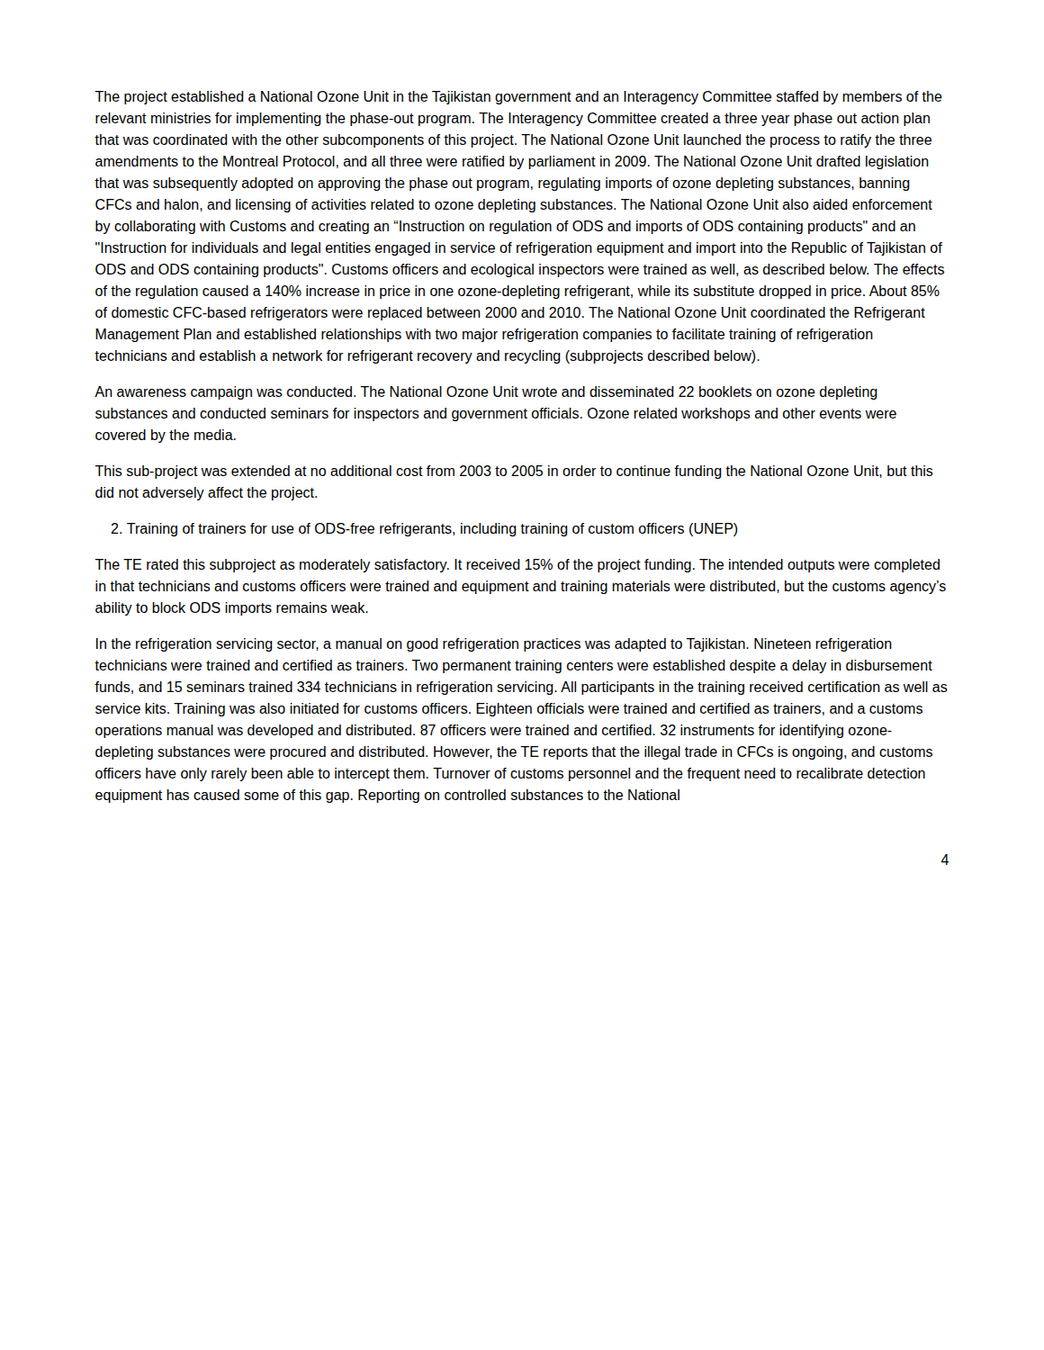The project established a National Ozone Unit in the Tajikistan government and an Interagency Committee staffed by members of the relevant ministries for implementing the phase-out program. The Interagency Committee created a three year phase out action plan that was coordinated with the other subcomponents of this project. The National Ozone Unit launched the process to ratify the three amendments to the Montreal Protocol, and all three were ratified by parliament in 2009. The National Ozone Unit drafted legislation that was subsequently adopted on approving the phase out program, regulating imports of ozone depleting substances, banning CFCs and halon, and licensing of activities related to ozone depleting substances. The National Ozone Unit also aided enforcement by collaborating with Customs and creating an “Instruction on regulation of ODS and imports of ODS containing products" and an "Instruction for individuals and legal entities engaged in service of refrigeration equipment and import into the Republic of Tajikistan of ODS and ODS containing products". Customs officers and ecological inspectors were trained as well, as described below. The effects of the regulation caused a 140% increase in price in one ozone-depleting refrigerant, while its substitute dropped in price. About 85% of domestic CFC-based refrigerators were replaced between 2000 and 2010. The National Ozone Unit coordinated the Refrigerant Management Plan and established relationships with two major refrigeration companies to facilitate training of refrigeration technicians and establish a network for refrigerant recovery and recycling (subprojects described below).
An awareness campaign was conducted. The National Ozone Unit wrote and disseminated 22 booklets on ozone depleting substances and conducted seminars for inspectors and government officials. Ozone related workshops and other events were covered by the media.
This sub-project was extended at no additional cost from 2003 to 2005 in order to continue funding the National Ozone Unit, but this did not adversely affect the project.
Training of trainers for use of ODS-free refrigerants, including training of custom officers (UNEP)
The TE rated this subproject as moderately satisfactory. It received 15% of the project funding. The intended outputs were completed in that technicians and customs officers were trained and equipment and training materials were distributed, but the customs agency’s ability to block ODS imports remains weak.
In the refrigeration servicing sector, a manual on good refrigeration practices was adapted to Tajikistan. Nineteen refrigeration technicians were trained and certified as trainers. Two permanent training centers were established despite a delay in disbursement funds, and 15 seminars trained 334 technicians in refrigeration servicing. All participants in the training received certification as well as service kits. Training was also initiated for customs officers. Eighteen officials were trained and certified as trainers, and a customs operations manual was developed and distributed. 87 officers were trained and certified. 32 instruments for identifying ozone-depleting substances were procured and distributed. However, the TE reports that the illegal trade in CFCs is ongoing, and customs officers have only rarely been able to intercept them. Turnover of customs personnel and the frequent need to recalibrate detection equipment has caused some of this gap. Reporting on controlled substances to the National
4